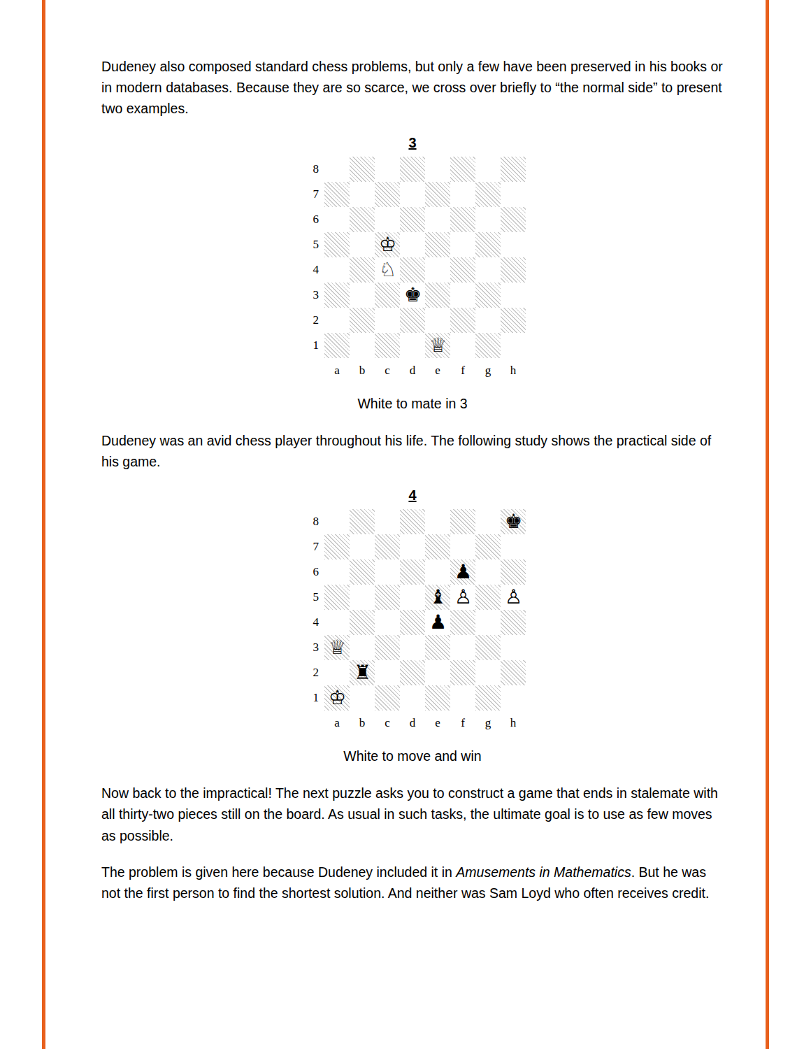Dudeney also composed standard chess problems, but only a few have been preserved in his books or in modern databases. Because they are so scarce, we cross over briefly to “the normal side” to present two examples.
3
| 8 | | | | | | | | |
| 7 | | | | | | | | |
| 6 | | | | | | | | |
| 5 | | | ♔ | | | | | |
| 4 | | | ♘ | | | | | |
| 3 | | | | ♚ | | | | |
| 2 | | | | | | | | |
| 1 | | | | | ♕ | | | |
| | a | b | c | d | e | f | g | h |
White to mate in 3
Dudeney was an avid chess player throughout his life. The following study shows the practical side of his game.
4
| 8 | | | | | | | | ♚ |
| 7 | | | | | | | | |
| 6 | | | | | | ♟ | | |
| 5 | | | | | ♝ | ♙ | | ♙ |
| 4 | | | | | ♟ | | | |
| 3 | ♕ | | | | | | | |
| 2 | | ♜ | | | | | | |
| 1 | ♔ | | | | | | | |
| | a | b | c | d | e | f | g | h |
White to move and win
Now back to the impractical! The next puzzle asks you to construct a game that ends in stalemate with all thirty-two pieces still on the board. As usual in such tasks, the ultimate goal is to use as few moves as possible.
The problem is given here because Dudeney included it in Amusements in Mathematics. But he was not the first person to find the shortest solution. And neither was Sam Loyd who often receives credit.